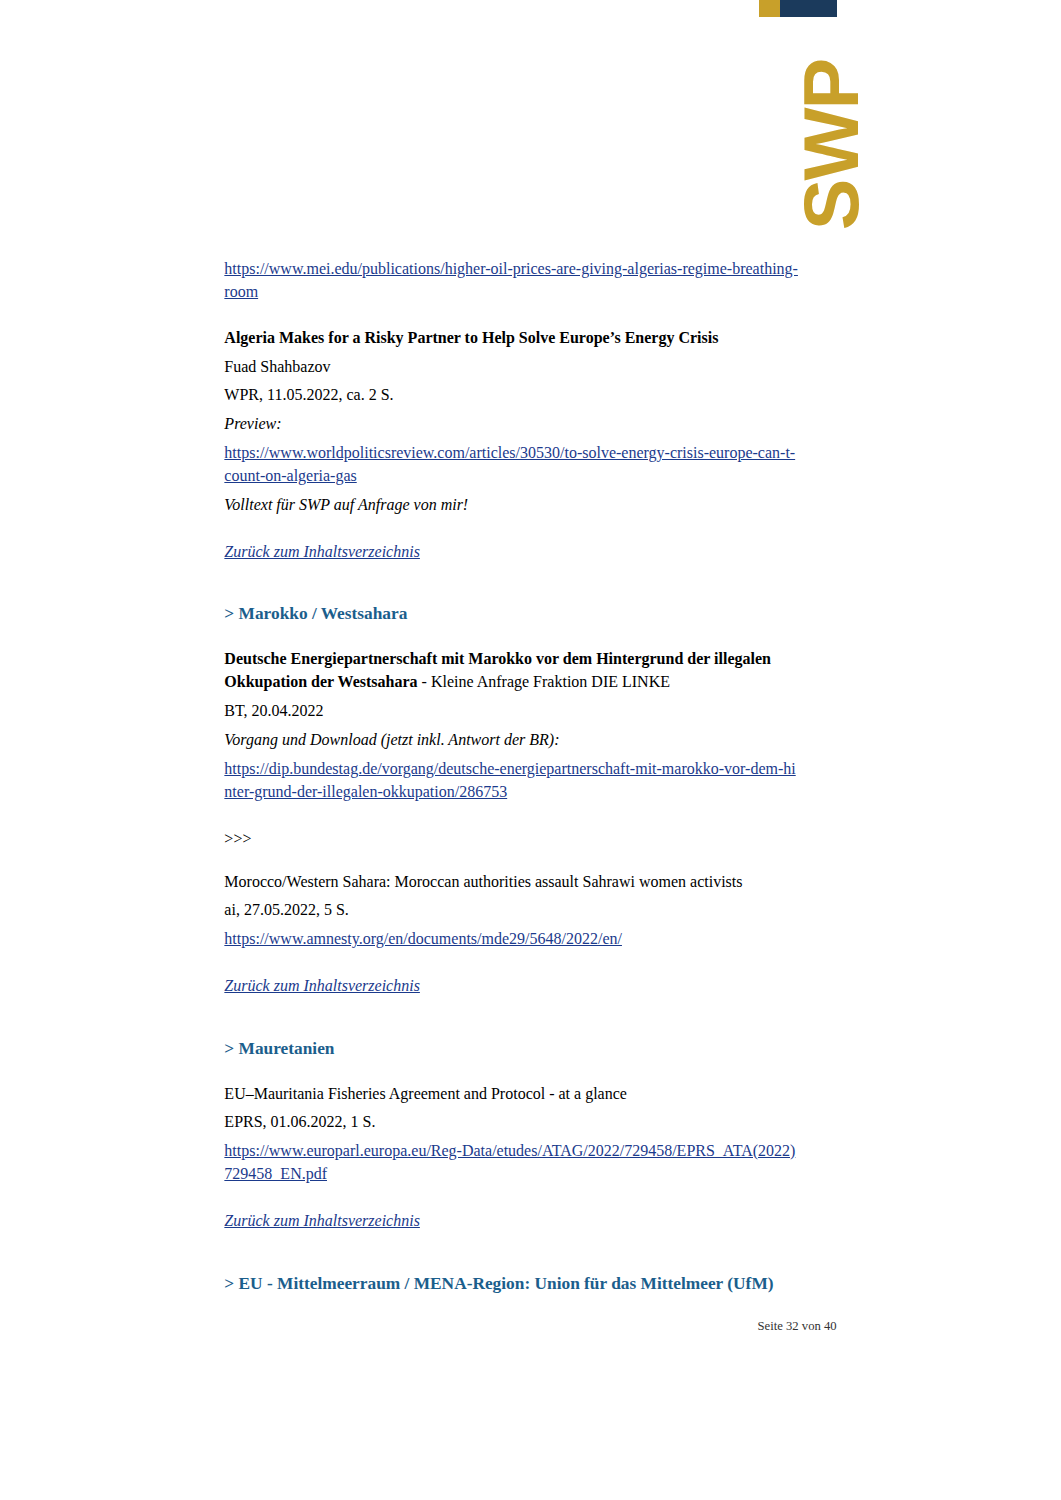SWP
https://www.mei.edu/publications/higher-oil-prices-are-giving-algerias-regime-breathing-room
Algeria Makes for a Risky Partner to Help Solve Europe’s Energy Crisis
Fuad Shahbazov
WPR, 11.05.2022, ca. 2 S.
Preview:
https://www.worldpoliticsreview.com/articles/30530/to-solve-energy-crisis-europe-can-t-count-on-algeria-gas
Volltext für SWP auf Anfrage von mir!
Zurück zum Inhaltsverzeichnis
> Marokko / Westsahara
Deutsche Energiepartnerschaft mit Marokko vor dem Hintergrund der illegalen Okkupation der Westsahara - Kleine Anfrage Fraktion DIE LINKE
BT, 20.04.2022
Vorgang und Download (jetzt inkl. Antwort der BR):
https://dip.bundestag.de/vorgang/deutsche-energiepartnerschaft-mit-marokko-vor-dem-hinter-grund-der-illegalen-okkupation/286753
>>>
Morocco/Western Sahara: Moroccan authorities assault Sahrawi women activists
ai, 27.05.2022, 5 S.
https://www.amnesty.org/en/documents/mde29/5648/2022/en/
Zurück zum Inhaltsverzeichnis
> Mauretanien
EU–Mauritania Fisheries Agreement and Protocol - at a glance
EPRS, 01.06.2022, 1 S.
https://www.europarl.europa.eu/Reg-Data/etudes/ATAG/2022/729458/EPRS_ATA(2022)729458_EN.pdf
Zurück zum Inhaltsverzeichnis
> EU - Mittelmeerraum / MENA-Region: Union für das Mittelmeer (UfM)
Seite 32 von 40